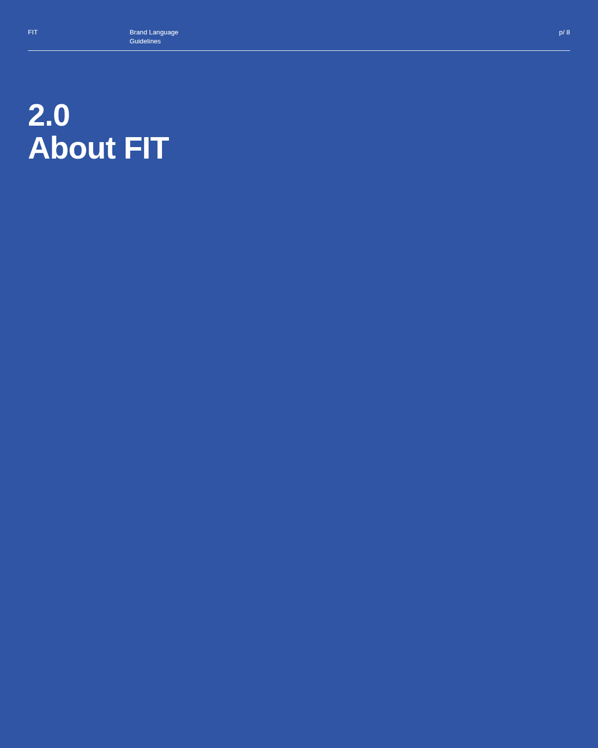FIT
Brand Language
Guidelines
p/ 8
2.0 About FIT